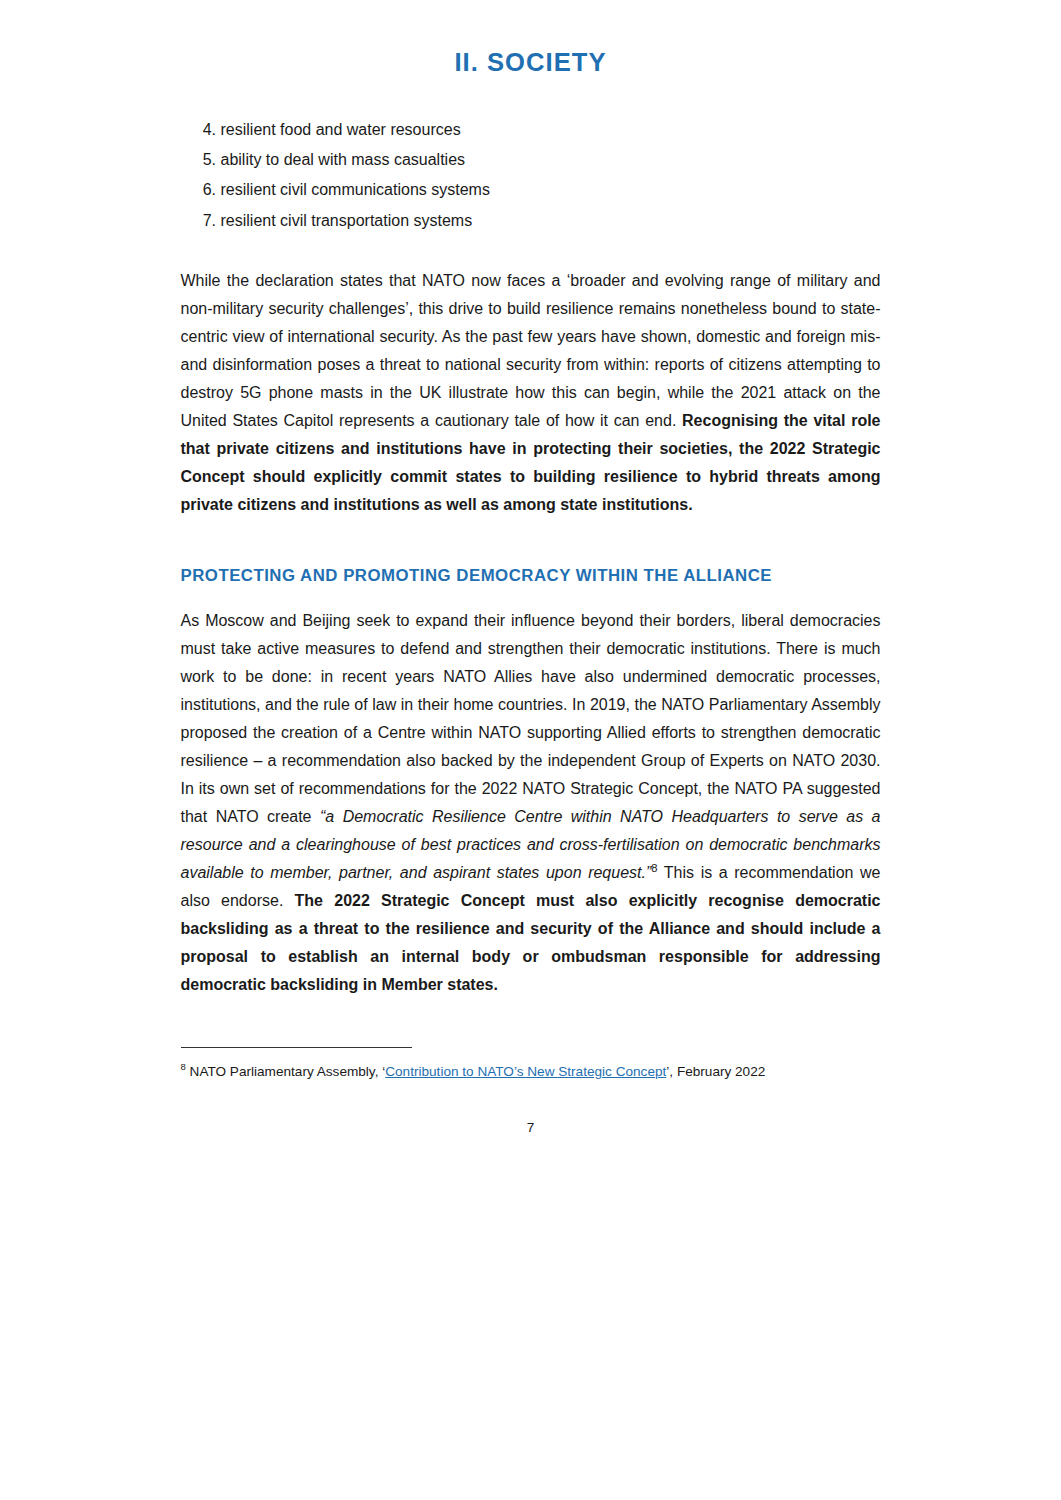II. SOCIETY
resilient food and water resources
ability to deal with mass casualties
resilient civil communications systems
resilient civil transportation systems
While the declaration states that NATO now faces a ‘broader and evolving range of military and non-military security challenges’, this drive to build resilience remains nonetheless bound to state-centric view of international security. As the past few years have shown, domestic and foreign mis- and disinformation poses a threat to national security from within: reports of citizens attempting to destroy 5G phone masts in the UK illustrate how this can begin, while the 2021 attack on the United States Capitol represents a cautionary tale of how it can end. Recognising the vital role that private citizens and institutions have in protecting their societies, the 2022 Strategic Concept should explicitly commit states to building resilience to hybrid threats among private citizens and institutions as well as among state institutions.
Protecting and Promoting Democracy Within the Alliance
As Moscow and Beijing seek to expand their influence beyond their borders, liberal democracies must take active measures to defend and strengthen their democratic institutions. There is much work to be done: in recent years NATO Allies have also undermined democratic processes, institutions, and the rule of law in their home countries. In 2019, the NATO Parliamentary Assembly proposed the creation of a Centre within NATO supporting Allied efforts to strengthen democratic resilience – a recommendation also backed by the independent Group of Experts on NATO 2030. In its own set of recommendations for the 2022 NATO Strategic Concept, the NATO PA suggested that NATO create “a Democratic Resilience Centre within NATO Headquarters to serve as a resource and a clearinghouse of best practices and cross-fertilisation on democratic benchmarks available to member, partner, and aspirant states upon request.”8 This is a recommendation we also endorse. The 2022 Strategic Concept must also explicitly recognise democratic backsliding as a threat to the resilience and security of the Alliance and should include a proposal to establish an internal body or ombudsman responsible for addressing democratic backsliding in Member states.
8 NATO Parliamentary Assembly, ‘Contribution to NATO’s New Strategic Concept’, February 2022
7